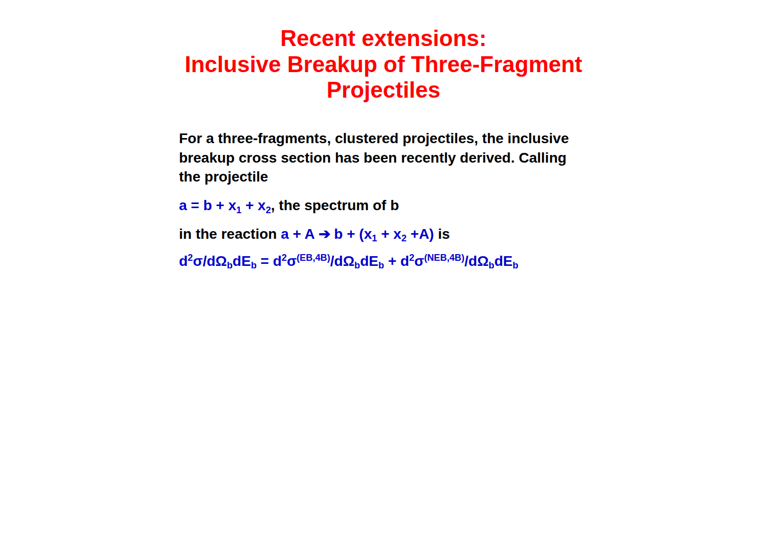Recent extensions:
Inclusive Breakup of Three-Fragment Projectiles
For a three-fragments, clustered projectiles, the inclusive breakup cross section has been recently derived. Calling the projectile
a = b + x1 + x2, the spectrum of b
in the reaction a + A ➔ b + (x1 + x2 +A) is
d2σ/dΩbdEb = d2σ(EB,4B)/dΩbdEb + d2σ(NEB,4B)/dΩbdEb